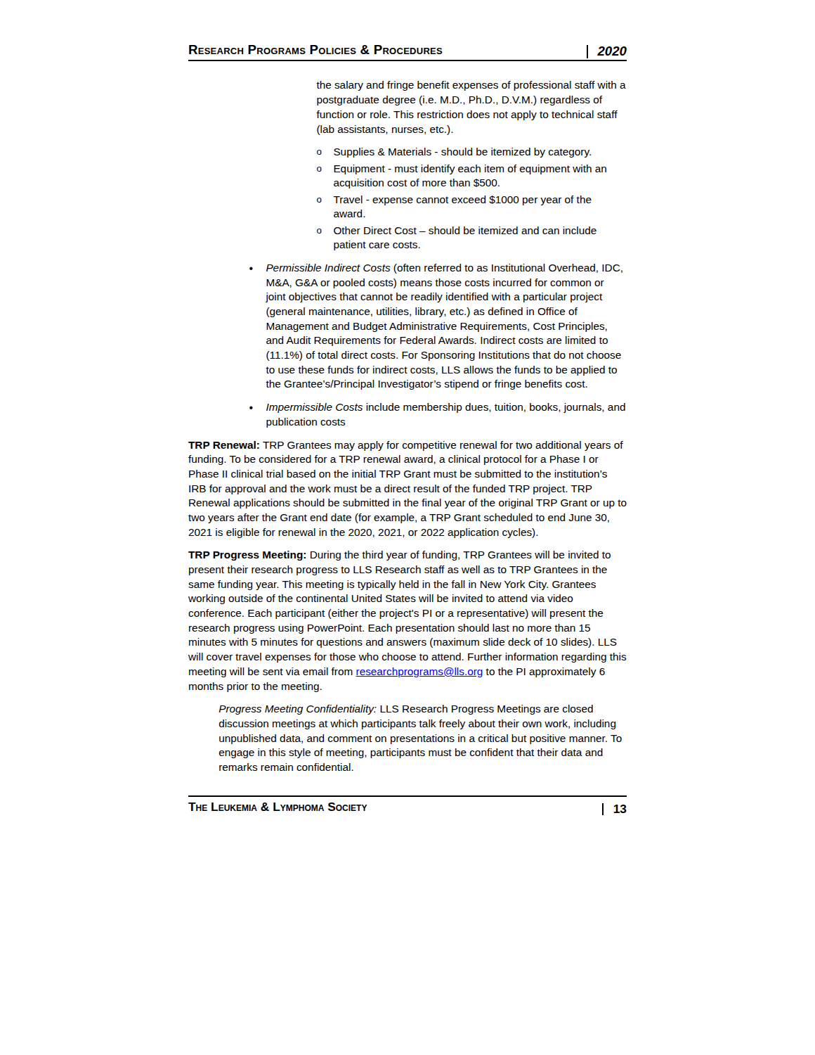Research Programs Policies & Procedures
2020
the salary and fringe benefit expenses of professional staff with a postgraduate degree (i.e. M.D., Ph.D., D.V.M.) regardless of function or role. This restriction does not apply to technical staff (lab assistants, nurses, etc.).
Supplies & Materials - should be itemized by category.
Equipment - must identify each item of equipment with an acquisition cost of more than $500.
Travel - expense cannot exceed $1000 per year of the award.
Other Direct Cost – should be itemized and can include patient care costs.
Permissible Indirect Costs (often referred to as Institutional Overhead, IDC, M&A, G&A or pooled costs) means those costs incurred for common or joint objectives that cannot be readily identified with a particular project (general maintenance, utilities, library, etc.) as defined in Office of Management and Budget Administrative Requirements, Cost Principles, and Audit Requirements for Federal Awards. Indirect costs are limited to (11.1%) of total direct costs. For Sponsoring Institutions that do not choose to use these funds for indirect costs, LLS allows the funds to be applied to the Grantee’s/Principal Investigator’s stipend or fringe benefits cost.
Impermissible Costs include membership dues, tuition, books, journals, and publication costs
TRP Renewal: TRP Grantees may apply for competitive renewal for two additional years of funding. To be considered for a TRP renewal award, a clinical protocol for a Phase I or Phase II clinical trial based on the initial TRP Grant must be submitted to the institution’s IRB for approval and the work must be a direct result of the funded TRP project. TRP Renewal applications should be submitted in the final year of the original TRP Grant or up to two years after the Grant end date (for example, a TRP Grant scheduled to end June 30, 2021 is eligible for renewal in the 2020, 2021, or 2022 application cycles).
TRP Progress Meeting: During the third year of funding, TRP Grantees will be invited to present their research progress to LLS Research staff as well as to TRP Grantees in the same funding year. This meeting is typically held in the fall in New York City. Grantees working outside of the continental United States will be invited to attend via video conference. Each participant (either the project's PI or a representative) will present the research progress using PowerPoint. Each presentation should last no more than 15 minutes with 5 minutes for questions and answers (maximum slide deck of 10 slides). LLS will cover travel expenses for those who choose to attend. Further information regarding this meeting will be sent via email from researchprograms@lls.org to the PI approximately 6 months prior to the meeting.
Progress Meeting Confidentiality: LLS Research Progress Meetings are closed discussion meetings at which participants talk freely about their own work, including unpublished data, and comment on presentations in a critical but positive manner. To engage in this style of meeting, participants must be confident that their data and remarks remain confidential.
The Leukemia & Lymphoma Society
13